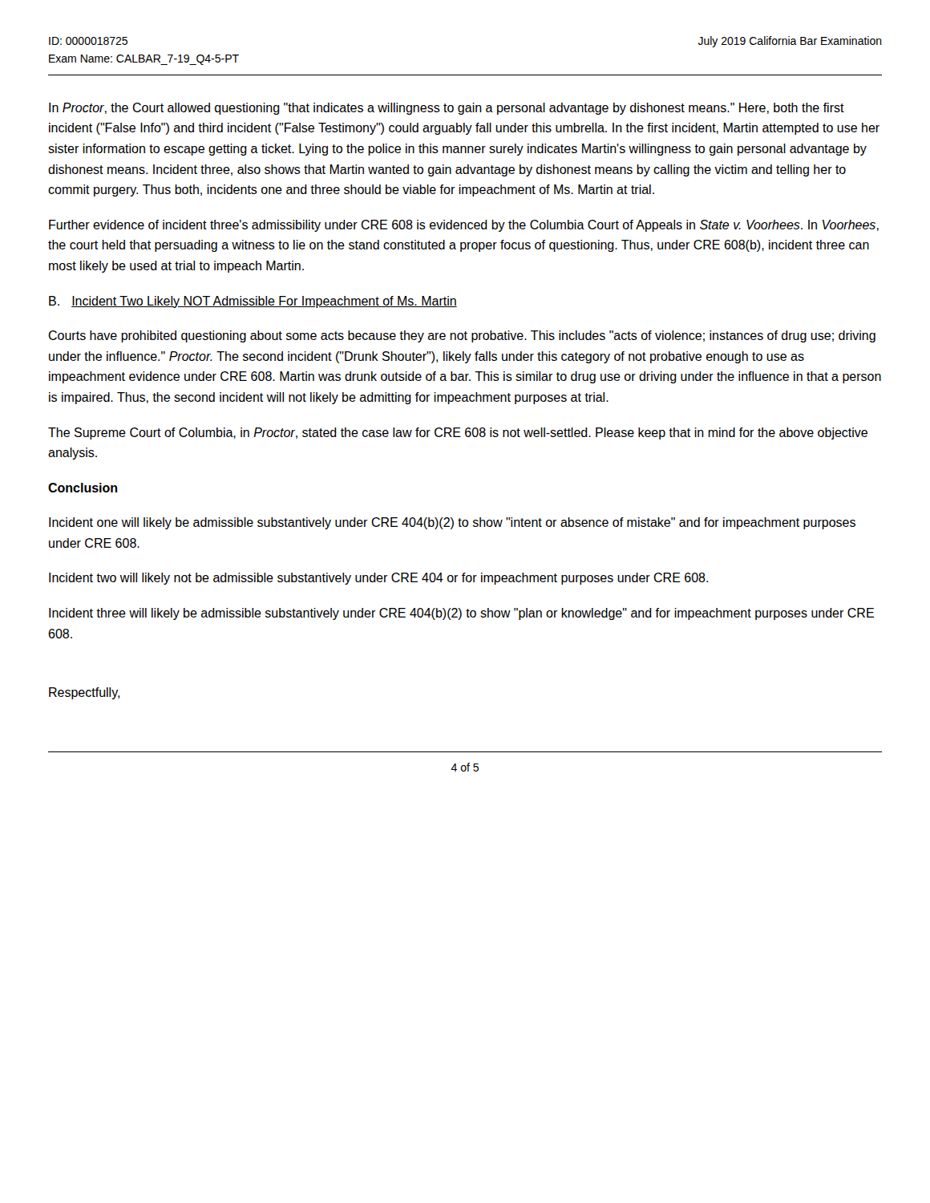ID: 0000018725
Exam Name: CALBAR_7-19_Q4-5-PT
July 2019 California Bar Examination
In Proctor, the Court allowed questioning "that indicates a willingness to gain a personal advantage by dishonest means." Here, both the first incident ("False Info") and third incident ("False Testimony") could arguably fall under this umbrella. In the first incident, Martin attempted to use her sister information to escape getting a ticket. Lying to the police in this manner surely indicates Martin's willingness to gain personal advantage by dishonest means. Incident three, also shows that Martin wanted to gain advantage by dishonest means by calling the victim and telling her to commit purgery. Thus both, incidents one and three should be viable for impeachment of Ms. Martin at trial.
Further evidence of incident three's admissibility under CRE 608 is evidenced by the Columbia Court of Appeals in State v. Voorhees. In Voorhees, the court held that persuading a witness to lie on the stand constituted a proper focus of questioning. Thus, under CRE 608(b), incident three can most likely be used at trial to impeach Martin.
B. Incident Two Likely NOT Admissible For Impeachment of Ms. Martin
Courts have prohibited questioning about some acts because they are not probative. This includes "acts of violence; instances of drug use; driving under the influence." Proctor. The second incident ("Drunk Shouter"), likely falls under this category of not probative enough to use as impeachment evidence under CRE 608. Martin was drunk outside of a bar. This is similar to drug use or driving under the influence in that a person is impaired. Thus, the second incident will not likely be admitting for impeachment purposes at trial.
The Supreme Court of Columbia, in Proctor, stated the case law for CRE 608 is not well-settled. Please keep that in mind for the above objective analysis.
Conclusion
Incident one will likely be admissible substantively under CRE 404(b)(2) to show "intent or absence of mistake" and for impeachment purposes under CRE 608.
Incident two will likely not be admissible substantively under CRE 404 or for impeachment purposes under CRE 608.
Incident three will likely be admissible substantively under CRE 404(b)(2) to show "plan or knowledge" and for impeachment purposes under CRE 608.
Respectfully,
4 of 5